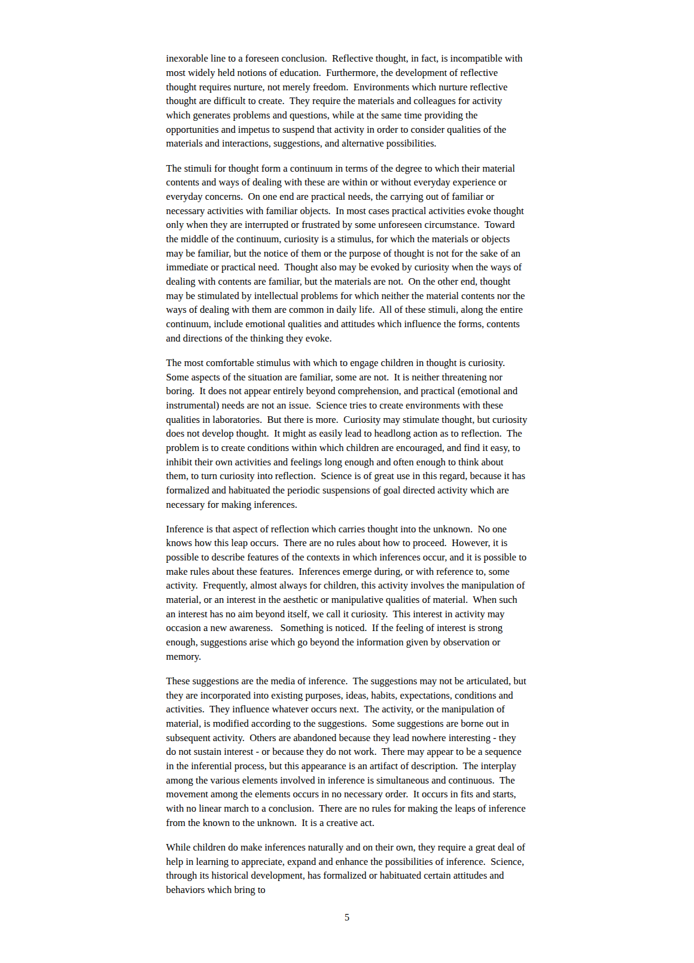inexorable line to a foreseen conclusion. Reflective thought, in fact, is incompatible with most widely held notions of education. Furthermore, the development of reflective thought requires nurture, not merely freedom. Environments which nurture reflective thought are difficult to create. They require the materials and colleagues for activity which generates problems and questions, while at the same time providing the opportunities and impetus to suspend that activity in order to consider qualities of the materials and interactions, suggestions, and alternative possibilities.
The stimuli for thought form a continuum in terms of the degree to which their material contents and ways of dealing with these are within or without everyday experience or everyday concerns. On one end are practical needs, the carrying out of familiar or necessary activities with familiar objects. In most cases practical activities evoke thought only when they are interrupted or frustrated by some unforeseen circumstance. Toward the middle of the continuum, curiosity is a stimulus, for which the materials or objects may be familiar, but the notice of them or the purpose of thought is not for the sake of an immediate or practical need. Thought also may be evoked by curiosity when the ways of dealing with contents are familiar, but the materials are not. On the other end, thought may be stimulated by intellectual problems for which neither the material contents nor the ways of dealing with them are common in daily life. All of these stimuli, along the entire continuum, include emotional qualities and attitudes which influence the forms, contents and directions of the thinking they evoke.
The most comfortable stimulus with which to engage children in thought is curiosity. Some aspects of the situation are familiar, some are not. It is neither threatening nor boring. It does not appear entirely beyond comprehension, and practical (emotional and instrumental) needs are not an issue. Science tries to create environments with these qualities in laboratories. But there is more. Curiosity may stimulate thought, but curiosity does not develop thought. It might as easily lead to headlong action as to reflection. The problem is to create conditions within which children are encouraged, and find it easy, to inhibit their own activities and feelings long enough and often enough to think about them, to turn curiosity into reflection. Science is of great use in this regard, because it has formalized and habituated the periodic suspensions of goal directed activity which are necessary for making inferences.
Inference is that aspect of reflection which carries thought into the unknown. No one knows how this leap occurs. There are no rules about how to proceed. However, it is possible to describe features of the contexts in which inferences occur, and it is possible to make rules about these features. Inferences emerge during, or with reference to, some activity. Frequently, almost always for children, this activity involves the manipulation of material, or an interest in the aesthetic or manipulative qualities of material. When such an interest has no aim beyond itself, we call it curiosity. This interest in activity may occasion a new awareness. Something is noticed. If the feeling of interest is strong enough, suggestions arise which go beyond the information given by observation or memory.
These suggestions are the media of inference. The suggestions may not be articulated, but they are incorporated into existing purposes, ideas, habits, expectations, conditions and activities. They influence whatever occurs next. The activity, or the manipulation of material, is modified according to the suggestions. Some suggestions are borne out in subsequent activity. Others are abandoned because they lead nowhere interesting - they do not sustain interest - or because they do not work. There may appear to be a sequence in the inferential process, but this appearance is an artifact of description. The interplay among the various elements involved in inference is simultaneous and continuous. The movement among the elements occurs in no necessary order. It occurs in fits and starts, with no linear march to a conclusion. There are no rules for making the leaps of inference from the known to the unknown. It is a creative act.
While children do make inferences naturally and on their own, they require a great deal of help in learning to appreciate, expand and enhance the possibilities of inference. Science, through its historical development, has formalized or habituated certain attitudes and behaviors which bring to
5